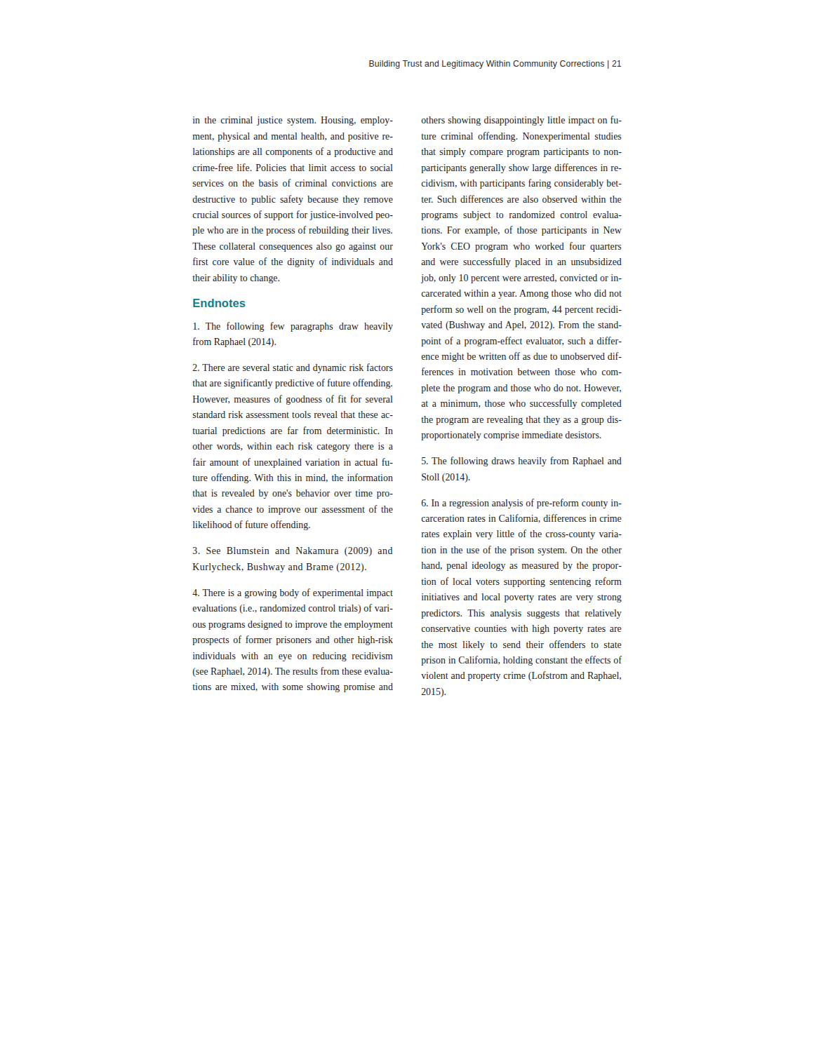Building Trust and Legitimacy Within Community Corrections | 21
in the criminal justice system. Housing, employment, physical and mental health, and positive relationships are all components of a productive and crime-free life. Policies that limit access to social services on the basis of criminal convictions are destructive to public safety because they remove crucial sources of support for justice-involved people who are in the process of rebuilding their lives. These collateral consequences also go against our first core value of the dignity of individuals and their ability to change.
Endnotes
1. The following few paragraphs draw heavily from Raphael (2014).
2. There are several static and dynamic risk factors that are significantly predictive of future offending. However, measures of goodness of fit for several standard risk assessment tools reveal that these actuarial predictions are far from deterministic. In other words, within each risk category there is a fair amount of unexplained variation in actual future offending. With this in mind, the information that is revealed by one's behavior over time provides a chance to improve our assessment of the likelihood of future offending.
3. See Blumstein and Nakamura (2009) and Kurlycheck, Bushway and Brame (2012).
4. There is a growing body of experimental impact evaluations (i.e., randomized control trials) of various programs designed to improve the employment prospects of former prisoners and other high-risk individuals with an eye on reducing recidivism (see Raphael, 2014). The results from these evaluations are mixed, with some showing promise and others showing disappointingly little impact on future criminal offending. Nonexperimental studies that simply compare program participants to nonparticipants generally show large differences in recidivism, with participants faring considerably better. Such differences are also observed within the programs subject to randomized control evaluations. For example, of those participants in New York's CEO program who worked four quarters and were successfully placed in an unsubsidized job, only 10 percent were arrested, convicted or incarcerated within a year. Among those who did not perform so well on the program, 44 percent recidivated (Bushway and Apel, 2012). From the standpoint of a program-effect evaluator, such a difference might be written off as due to unobserved differences in motivation between those who complete the program and those who do not. However, at a minimum, those who successfully completed the program are revealing that they as a group disproportionately comprise immediate desistors.
5. The following draws heavily from Raphael and Stoll (2014).
6. In a regression analysis of pre-reform county incarceration rates in California, differences in crime rates explain very little of the cross-county variation in the use of the prison system. On the other hand, penal ideology as measured by the proportion of local voters supporting sentencing reform initiatives and local poverty rates are very strong predictors. This analysis suggests that relatively conservative counties with high poverty rates are the most likely to send their offenders to state prison in California, holding constant the effects of violent and property crime (Lofstrom and Raphael, 2015).